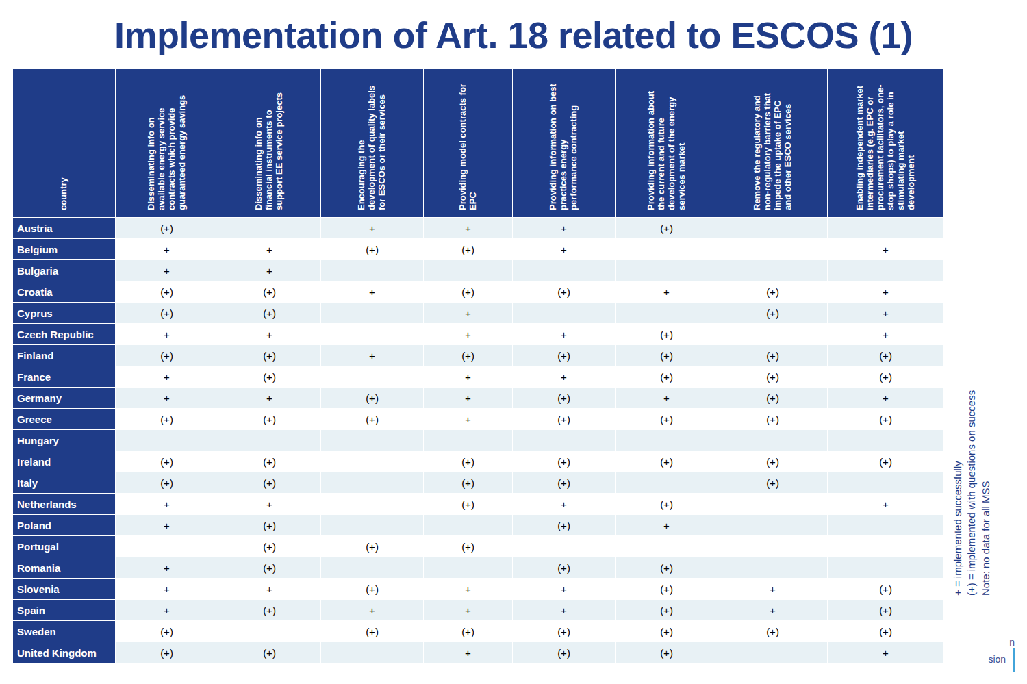Implementation of Art. 18 related to ESCOS (1)
| country | Disseminating info on available energy service contracts which provide guaranteed energy savings | Disseminating info on financial instruments to support EE service projects | Encouraging the development of quality labels for ESCOs or their services | Providing model contracts for EPC | Providing information on best practices energy performance contracting | Providing information about the current and future development of the energy services market | Remove the regulatory and non-regulatory barriers that impede the uptake of EPC and other ESCO services | Enabling independent market intermediaries (e.g. EPC or procurement facilitators, one-stop shops) to play a role in stimulating market development |
| --- | --- | --- | --- | --- | --- | --- | --- | --- |
| Austria | (+) | | + | + | + | (+) | | |
| Belgium | + | + | (+) | (+) | + | | | + |
| Bulgaria | + | + | | | | | | |
| Croatia | (+) | (+) | + | (+) | (+) | + | (+) | + |
| Cyprus | (+) | (+) | | + | | | (+) | + |
| Czech Republic | + | + | | + | + | (+) | | + |
| Finland | (+) | (+) | + | (+) | (+) | (+) | (+) | (+) |
| France | + | (+) | | + | + | (+) | (+) | (+) |
| Germany | + | + | (+) | + | (+) | + | (+) | + |
| Greece | (+) | (+) | (+) | + | (+) | (+) | (+) | (+) |
| Hungary | | | | | | | | |
| Ireland | (+) | (+) | | (+) | (+) | (+) | (+) | (+) |
| Italy | (+) | (+) | | (+) | (+) | | (+) | |
| Netherlands | + | + | | (+) | + | (+) | | + |
| Poland | + | (+) | | | (+) | + | | |
| Portugal | | (+) | (+) | (+) | | | | |
| Romania | + | (+) | | | (+) | (+) | | |
| Slovenia | + | + | (+) | + | + | (+) | + | (+) |
| Spain | + | (+) | + | + | + | (+) | + | (+) |
| Sweden | (+) | | (+) | (+) | (+) | (+) | (+) | (+) |
| United Kingdom | (+) | (+) | | + | (+) | (+) | | + |
+ = implemented successfully (+) = implemented with questions on success Note: no data for all MSS
n
sion